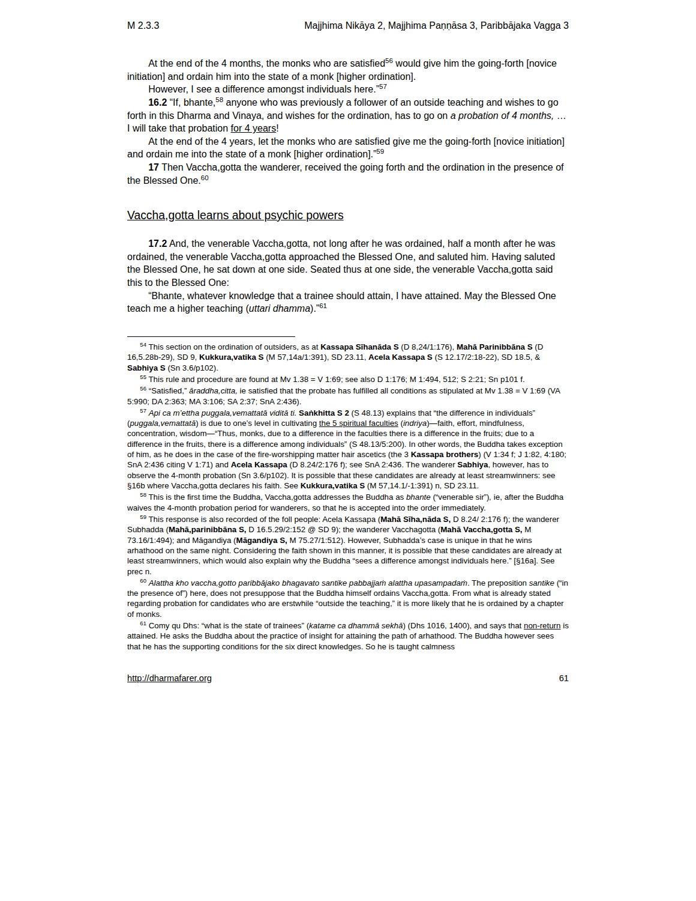M 2.3.3
Majjhima Nikāya 2, Majjhima Paṇṇāsa 3, Paribbājaka Vagga 3
At the end of the 4 months, the monks who are satisfied56 would give him the going-forth [novice initiation] and ordain him into the state of a monk [higher ordination].
However, I see a difference amongst individuals here.”57
16.2 “If, bhante,58 anyone who was previously a follower of an outside teaching and wishes to go forth in this Dharma and Vinaya, and wishes for the ordination, has to go on a probation of 4 months, … I will take that probation for 4 years!
At the end of the 4 years, let the monks who are satisfied give me the going-forth [novice initiation] and ordain me into the state of a monk [higher ordination].”59
17 Then Vaccha,gotta the wanderer, received the going forth and the ordination in the presence of the Blessed One.60
Vaccha,gotta learns about psychic powers
17.2 And, the venerable Vaccha,gotta, not long after he was ordained, half a month after he was ordained, the venerable Vaccha,gotta approached the Blessed One, and saluted him. Having saluted the Blessed One, he sat down at one side. Seated thus at one side, the venerable Vaccha,gotta said this to the Blessed One:
“Bhante, whatever knowledge that a trainee should attain, I have attained. May the Blessed One teach me a higher teaching (uttari dhamma).”61
54 This section on the ordination of outsiders, as at Kassapa Sīhanāda S (D 8,24/1:176), Mahā Parinibbāna S (D 16,5.28b-29), SD 9, Kukkura,vatika S (M 57,14a/1:391), SD 23.11, Acela Kassapa S (S 12.17/2:18-22), SD 18.5, & Sabhiya S (Sn 3.6/p102).
55 This rule and procedure are found at Mv 1.38 = V 1:69; see also D 1:176; M 1:494, 512; S 2:21; Sn p101 f.
56 “Satisfied,” āraddha,citta, ie satisfied that the probate has fulfilled all conditions as stipulated at Mv 1.38 = V 1:69 (VA 5:990; DA 2:363; MA 3:106; SA 2:37; SnA 2:436).
57 Api ca m’ettha puggala,vemattatā viditā ti. Saṅkhitta S 2 (S 48.13) explains that “the difference in individuals” (puggala,vemattatā) is due to one’s level in cultivating the 5 spiritual faculties (indriya)—faith, effort, mindfulness, concentration, wisdom—“Thus, monks, due to a difference in the faculties there is a difference in the fruits; due to a difference in the fruits, there is a difference among individuals” (S 48.13/5:200). In other words, the Buddha takes exception of him, as he does in the case of the fire-worshipping matter hair ascetics (the 3 Kassapa brothers) (V 1:34 f; J 1:82, 4:180; SnA 2:436 citing V 1:71) and Acela Kassapa (D 8.24/2:176 f); see SnA 2:436. The wanderer Sabhiya, however, has to observe the 4-month probation (Sn 3.6/p102). It is possible that these candidates are already at least streamwinners: see §16b where Vaccha,gotta declares his faith. See Kukkura,vatika S (M 57,14.1/-1:391) n, SD 23.11.
58 This is the first time the Buddha, Vaccha,gotta addresses the Buddha as bhante (“venerable sir”), ie, after the Buddha waives the 4-month probation period for wanderers, so that he is accepted into the order immediately.
59 This response is also recorded of the foll people: Acela Kassapa (Mahā Sīha,nāda S, D 8.24/ 2:176 f); the wanderer Subhadda (Mahā,parinibbāna S, D 16.5.29/2:152 @ SD 9); the wanderer Vacchagotta (Mahā Vaccha,gotta S, M 73.16/1:494); and Māgandiya (Māgandiya S, M 75.27/1:512). However, Subhadda’s case is unique in that he wins arhathood on the same night. Considering the faith shown in this manner, it is possible that these candidates are already at least streamwinners, which would also explain why the Buddha “sees a difference amongst individuals here.” [§16a]. See prec n.
60 Alattha kho vaccha,gotto paribbājako bhagavato santike pabbajjaṁ alattha upasampadaṁ. The preposition santike (“in the presence of”) here, does not presuppose that the Buddha himself ordains Vaccha,gotta. From what is already stated regarding probation for candidates who are erstwhile “outside the teaching,” it is more likely that he is ordained by a chapter of monks.
61 Comy qu Dhs: “what is the state of trainees” (katame ca dhammā sekhā) (Dhs 1016, 1400), and says that non-return is attained. He asks the Buddha about the practice of insight for attaining the path of arhathood. The Buddha however sees that he has the supporting conditions for the six direct knowledges. So he is taught calmness
http://dharmafarer.org
61